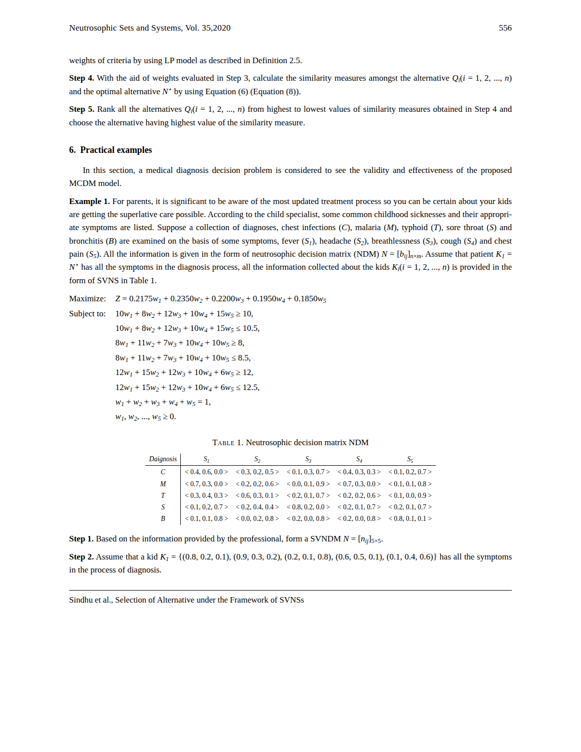Neutrosophic Sets and Systems, Vol. 35,2020 556
weights of criteria by using LP model as described in Definition 2.5.
Step 4. With the aid of weights evaluated in Step 3, calculate the similarity measures amongst the alternative Qi(i = 1, 2, ..., n) and the optimal alternative N⋆ by using Equation (6) (Equation (8)).
Step 5. Rank all the alternatives Qi(i = 1, 2, ..., n) from highest to lowest values of similarity measures obtained in Step 4 and choose the alternative having highest value of the similarity measure.
6. Practical examples
In this section, a medical diagnosis decision problem is considered to see the validity and effectiveness of the proposed MCDM model.
Example 1. For parents, it is significant to be aware of the most updated treatment process so you can be certain about your kids are getting the superlative care possible. According to the child specialist, some common childhood sicknesses and their appropriate symptoms are listed. Suppose a collection of diagnoses, chest infections (C), malaria (M), typhoid (T), sore throat (S) and bronchitis (B) are examined on the basis of some symptoms, fever (S1), headache (S2), breathlessness (S3), cough (S4) and chest pain (S5). All the information is given in the form of neutrosophic decision matrix (NDM) N = [bij]n×m. Assume that patient K1 = N⋆ has all the symptoms in the diagnosis process, all the information collected about the kids Ki(i = 1, 2, ..., n) is provided in the form of SVNS in Table 1.
Maximize:
Z = 0.2175w1 + 0.2350w2 + 0.2200w3 + 0.1950w4 + 0.1850w5
Subject to:
10w1 + 8w2 + 12w3 + 10w4 + 15w5 ≥ 10,
10w1 + 8w2 + 12w3 + 10w4 + 15w5 ≤ 10.5,
8w1 + 11w2 + 7w3 + 10w4 + 10w5 ≥ 8,
8w1 + 11w2 + 7w3 + 10w4 + 10w5 ≤ 8.5,
12w1 + 15w2 + 12w3 + 10w4 + 6w5 ≥ 12,
12w1 + 15w2 + 12w3 + 10w4 + 6w5 ≤ 12.5,
w1 + w2 + w3 + w4 + w5 = 1,
w1, w2, ..., w5 ≥ 0.
Table 1. Neutrosophic decision matrix NDM
| Daignosis | S 1 | S 2 | S 3 | S 4 | S 5 |
| --- | --- | --- | --- | --- | --- |
| C | < 0.4, 0.6, 0.0 > | < 0.3, 0.2, 0.5 > | < 0.1, 0.3, 0.7 > | < 0.4, 0.3, 0.3 > | < 0.1, 0.2, 0.7 > |
| M | < 0.7, 0.3, 0.0 > | < 0.2, 0.2, 0.6 > | < 0.0, 0.1, 0.9 > | < 0.7, 0.3, 0.0 > | < 0.1, 0.1, 0.8 > |
| T | < 0.3, 0.4, 0.3 > | < 0.6, 0.3, 0.1 > | < 0.2, 0.1, 0.7 > | < 0.2, 0.2, 0.6 > | < 0.1, 0.0, 0.9 > |
| S | < 0.1, 0.2, 0.7 > | < 0.2, 0.4, 0.4 > | < 0.8, 0.2, 0.0 > | < 0.2, 0.1, 0.7 > | < 0.2, 0.1, 0.7 > |
| B | < 0.1, 0.1, 0.8 > | < 0.0, 0.2, 0.8 > | < 0.2, 0.0, 0.8 > | < 0.2, 0.0, 0.8 > | < 0.8, 0.1, 0.1 > |
Step 1. Based on the information provided by the professional, form a SVNDM N = [nij]5×5.
Step 2. Assume that a kid K1 = {(0.8, 0.2, 0.1), (0.9, 0.3, 0.2), (0.2, 0.1, 0.8), (0.6, 0.5, 0.1), (0.1, 0.4, 0.6)} has all the symptoms in the process of diagnosis.
Sindhu et al., Selection of Alternative under the Framework of SVNSs